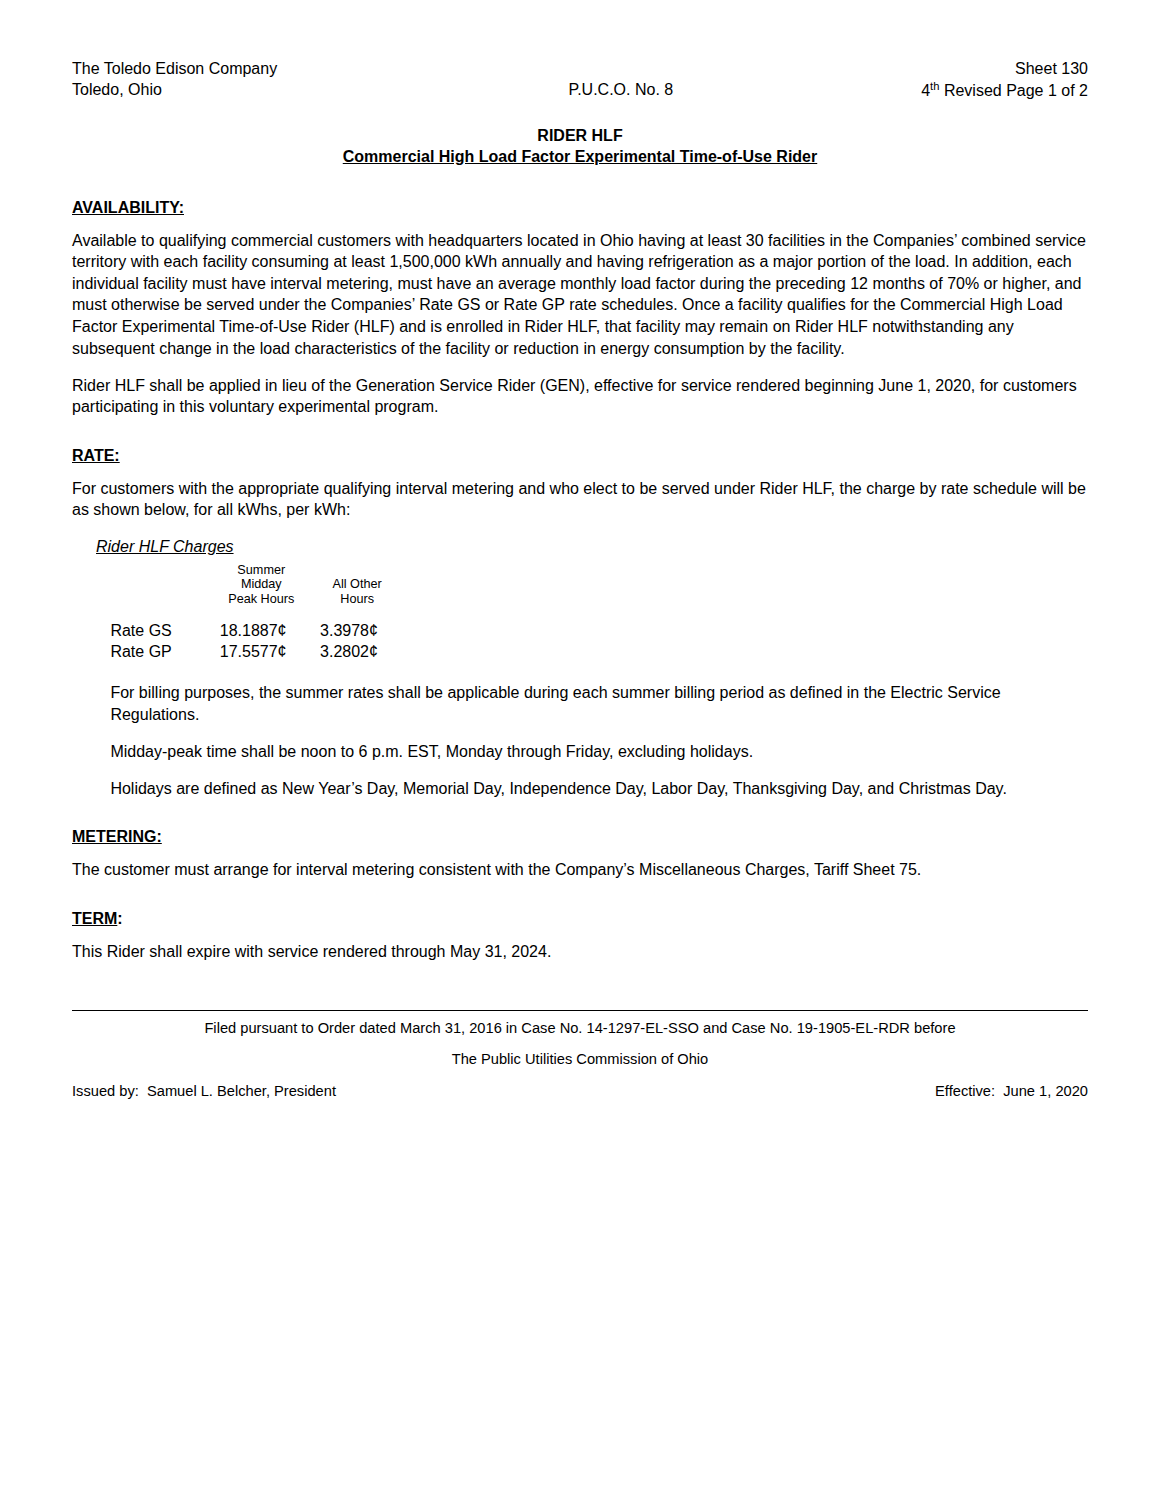| The Toledo Edison Company | | Sheet 130 |
| Toledo, Ohio | P.U.C.O. No. 8 | 4 th Revised Page 1 of 2 |
RIDER HLF
Commercial High Load Factor Experimental Time-of-Use Rider
AVAILABILITY:
Available to qualifying commercial customers with headquarters located in Ohio having at least 30 facilities in the Companies’ combined service territory with each facility consuming at least 1,500,000 kWh annually and having refrigeration as a major portion of the load. In addition, each individual facility must have interval metering, must have an average monthly load factor during the preceding 12 months of 70% or higher, and must otherwise be served under the Companies’ Rate GS or Rate GP rate schedules. Once a facility qualifies for the Commercial High Load Factor Experimental Time-of-Use Rider (HLF) and is enrolled in Rider HLF, that facility may remain on Rider HLF notwithstanding any subsequent change in the load characteristics of the facility or reduction in energy consumption by the facility.
Rider HLF shall be applied in lieu of the Generation Service Rider (GEN), effective for service rendered beginning June 1, 2020, for customers participating in this voluntary experimental program.
RATE:
For customers with the appropriate qualifying interval metering and who elect to be served under Rider HLF, the charge by rate schedule will be as shown below, for all kWhs, per kWh:
Rider HLF Charges
| | Summer Midday Peak Hours | All Other Hours |
| --- | --- | --- |
| Rate GS | 18.1887¢ | 3.3978¢ |
| Rate GP | 17.5577¢ | 3.2802¢ |
For billing purposes, the summer rates shall be applicable during each summer billing period as defined in the Electric Service Regulations.
Midday-peak time shall be noon to 6 p.m. EST, Monday through Friday, excluding holidays.
Holidays are defined as New Year’s Day, Memorial Day, Independence Day, Labor Day, Thanksgiving Day, and Christmas Day.
METERING:
The customer must arrange for interval metering consistent with the Company’s Miscellaneous Charges, Tariff Sheet 75.
TERM:
This Rider shall expire with service rendered through May 31, 2024.
Filed pursuant to Order dated March 31, 2016 in Case No. 14-1297-EL-SSO and Case No. 19-1905-EL-RDR before
The Public Utilities Commission of Ohio
| Issued by: Samuel L. Belcher, President | Effective: June 1, 2020 |